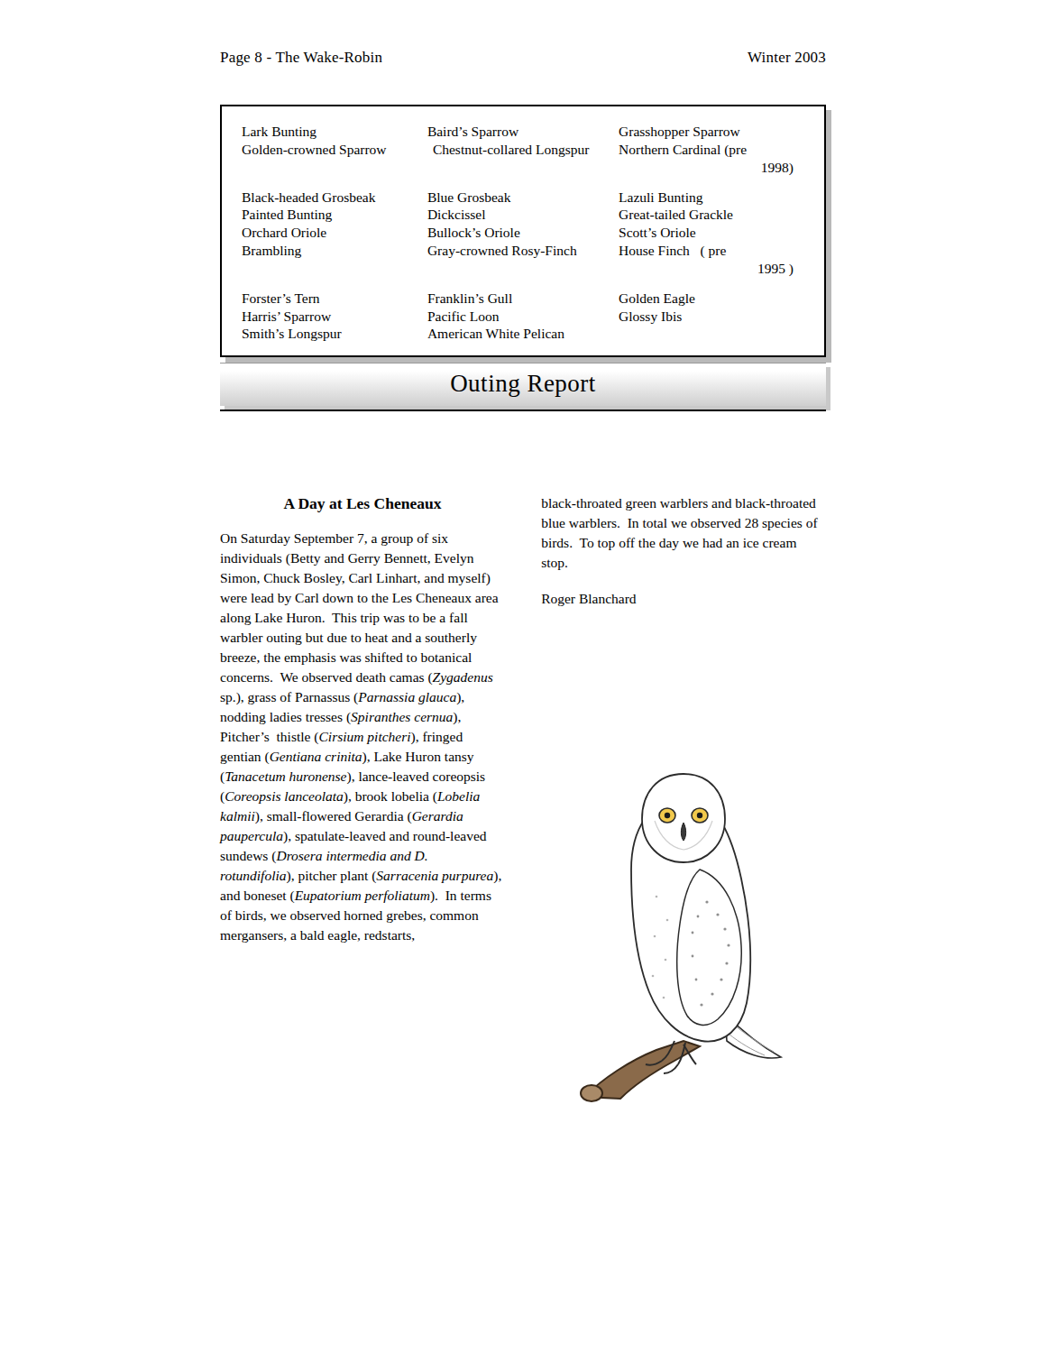Page 8 - The Wake-Robin
Winter 2003
| Lark Bunting | Baird’s Sparrow | Grasshopper Sparrow |
| Golden-crowned Sparrow | Chestnut-collared Longspur | Northern Cardinal (pre 1998) |
| Black-headed Grosbeak | Blue Grosbeak | Lazuli Bunting |
| Painted Bunting | Dickcissel | Great-tailed Grackle |
| Orchard Oriole | Bullock’s Oriole | Scott’s Oriole |
| Brambling | Gray-crowned Rosy-Finch | House Finch ( pre 1995 ) |
| Forster’s Tern | Franklin’s Gull | Golden Eagle |
| Harris’ Sparrow | Pacific Loon | Glossy Ibis |
| Smith’s Longspur | American White Pelican | |
Outing Report
A Day at Les Cheneaux
On Saturday September 7, a group of six individuals (Betty and Gerry Bennett, Evelyn Simon, Chuck Bosley, Carl Linhart, and myself) were lead by Carl down to the Les Cheneaux area along Lake Huron. This trip was to be a fall warbler outing but due to heat and a southerly breeze, the emphasis was shifted to botanical concerns. We observed death camas (Zygadenus sp.), grass of Parnassus (Parnassia glauca), nodding ladies tresses (Spiranthes cernua), Pitcher’s thistle (Cirsium pitcheri), fringed gentian (Gentiana crinita), Lake Huron tansy (Tanacetum huronense), lance-leaved coreopsis (Coreopsis lanceolata), brook lobelia (Lobelia kalmii), small-flowered Gerardia (Gerardia paupercula), spatulate-leaved and round-leaved sundews (Drosera intermedia and D. rotundifolia), pitcher plant (Sarracenia purpurea), and boneset (Eupatorium perfoliatum). In terms of birds, we observed horned grebes, common mergansers, a bald eagle, redstarts,
black-throated green warblers and black-throated blue warblers. In total we observed 28 species of birds. To top off the day we had an ice cream stop.
Roger Blanchard